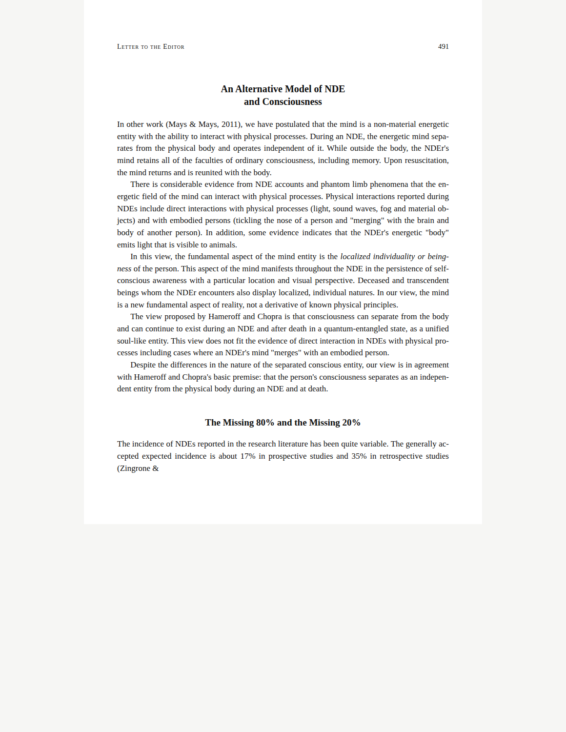Letter to the Editor 491
An Alternative Model of NDE
and Consciousness
In other work (Mays & Mays, 2011), we have postulated that the mind is a non-material energetic entity with the ability to interact with physical processes. During an NDE, the energetic mind separates from the physical body and operates independent of it. While outside the body, the NDEr's mind retains all of the faculties of ordinary consciousness, including memory. Upon resuscitation, the mind returns and is reunited with the body.
There is considerable evidence from NDE accounts and phantom limb phenomena that the energetic field of the mind can interact with physical processes. Physical interactions reported during NDEs include direct interactions with physical processes (light, sound waves, fog and material objects) and with embodied persons (tickling the nose of a person and "merging" with the brain and body of another person). In addition, some evidence indicates that the NDEr's energetic "body" emits light that is visible to animals.
In this view, the fundamental aspect of the mind entity is the localized individuality or being-ness of the person. This aspect of the mind manifests throughout the NDE in the persistence of self-conscious awareness with a particular location and visual perspective. Deceased and transcendent beings whom the NDEr encounters also display localized, individual natures. In our view, the mind is a new fundamental aspect of reality, not a derivative of known physical principles.
The view proposed by Hameroff and Chopra is that consciousness can separate from the body and can continue to exist during an NDE and after death in a quantum-entangled state, as a unified soul-like entity. This view does not fit the evidence of direct interaction in NDEs with physical processes including cases where an NDEr's mind "merges" with an embodied person.
Despite the differences in the nature of the separated conscious entity, our view is in agreement with Hameroff and Chopra's basic premise: that the person's consciousness separates as an independent entity from the physical body during an NDE and at death.
The Missing 80% and the Missing 20%
The incidence of NDEs reported in the research literature has been quite variable. The generally accepted expected incidence is about 17% in prospective studies and 35% in retrospective studies (Zingrone &